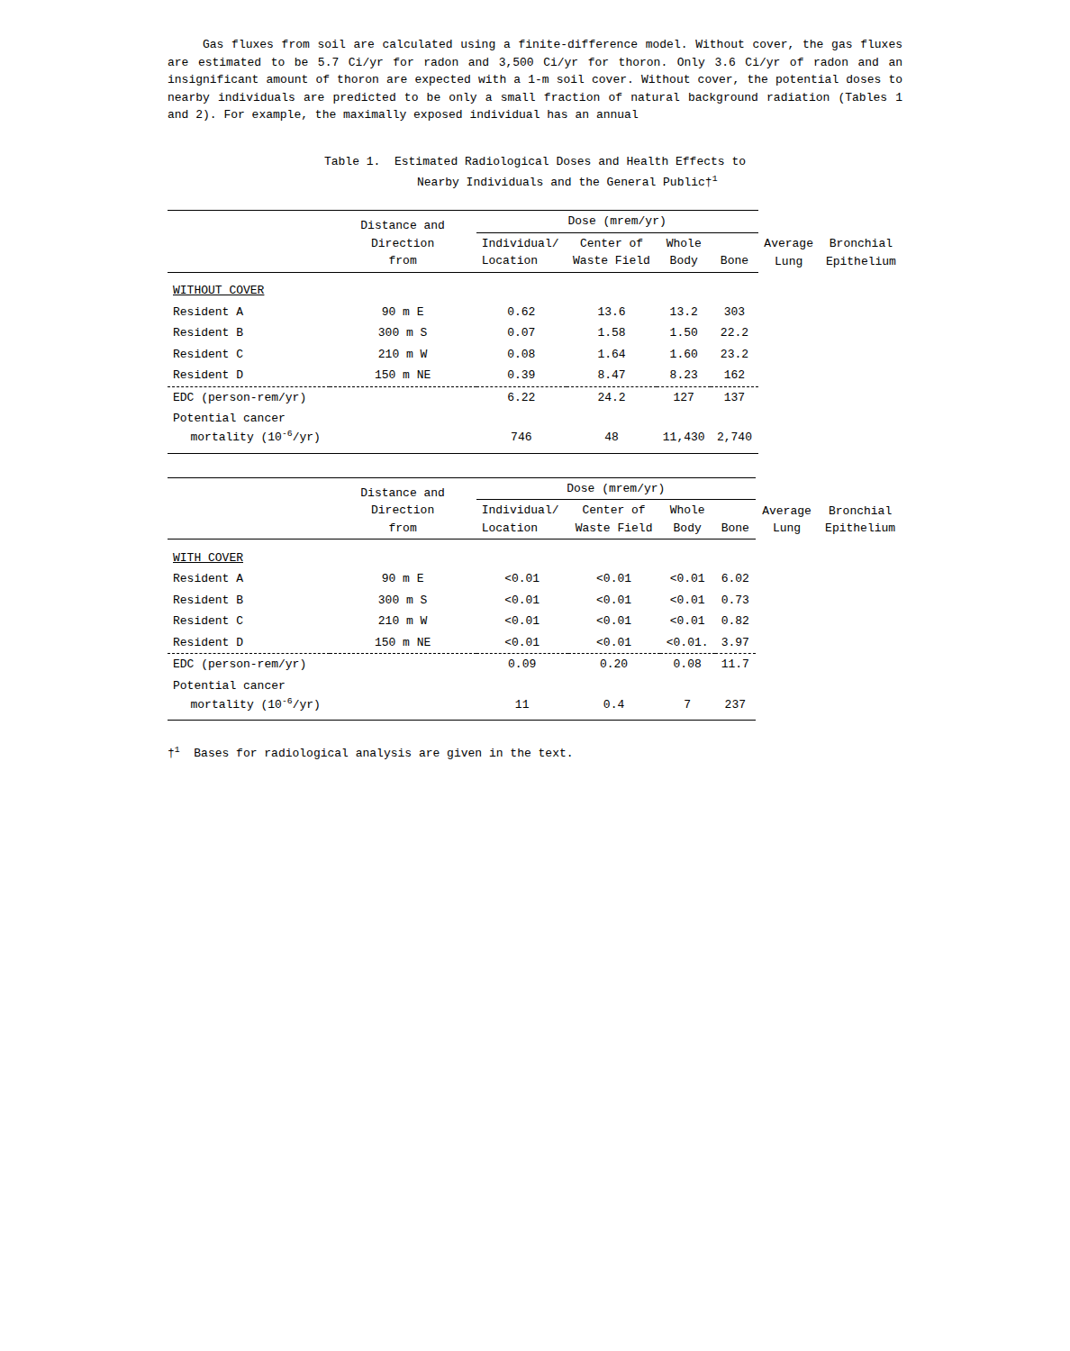Gas fluxes from soil are calculated using a finite-difference model. Without cover, the gas fluxes are estimated to be 5.7 Ci/yr for radon and 3,500 Ci/yr for thoron. Only 3.6 Ci/yr of radon and an insignificant amount of thoron are expected with a 1-m soil cover. Without cover, the potential doses to nearby individuals are predicted to be only a small fraction of natural background radiation (Tables 1 and 2). For example, the maximally exposed individual has an annual
Table 1. Estimated Radiological Doses and Health Effects to
Nearby Individuals and the General Public†1
| | Distance and Direction from | Dose (mrem/yr) |
| --- | --- | --- |
| Individual/ Location | Center of Waste Field | Whole Body | Bone | Average Lung | Bronchial Epithelium |
| WITHOUT COVER |
| Resident A | 90 m E | 0.62 | 13.6 | 13.2 | 303 |
| Resident B | 300 m S | 0.07 | 1.58 | 1.50 | 22.2 |
| Resident C | 210 m W | 0.08 | 1.64 | 1.60 | 23.2 |
| Resident D | 150 m NE | 0.39 | 8.47 | 8.23 | 162 |
| EDC (person-rem/yr) | 6.22 | 24.2 | 127 | 137 |
| Potential cancer mortality (10 -6 /yr) | 746 | 48 | 11,430 | 2,740 |
| | Distance and Direction from | Dose (mrem/yr) |
| --- | --- | --- |
| Individual/ Location | Center of Waste Field | Whole Body | Bone | Average Lung | Bronchial Epithelium |
| WITH COVER |
| Resident A | 90 m E | <0.01 | <0.01 | <0.01 | 6.02 |
| Resident B | 300 m S | <0.01 | <0.01 | <0.01 | 0.73 |
| Resident C | 210 m W | <0.01 | <0.01 | <0.01 | 0.82 |
| Resident D | 150 m NE | <0.01 | <0.01 | <0.01. | 3.97 |
| EDC (person-rem/yr) | 0.09 | 0.20 | 0.08 | 11.7 |
| Potential cancer mortality (10 -6 /yr) | 11 | 0.4 | 7 | 237 |
†1 Bases for radiological analysis are given in the text.